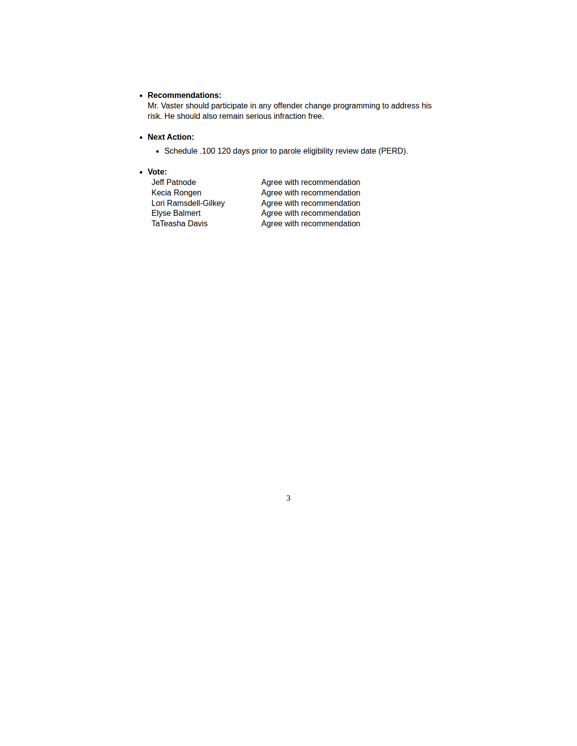Recommendations:
Mr. Vaster should participate in any offender change programming to address his risk. He should also remain serious infraction free.
Next Action:
Schedule .100 120 days prior to parole eligibility review date (PERD).
Vote:
| Jeff Patnode | Agree with recommendation |
| Kecia Rongen | Agree with recommendation |
| Lori Ramsdell-Gilkey | Agree with recommendation |
| Elyse Balmert | Agree with recommendation |
| TaTeasha Davis | Agree with recommendation |
3